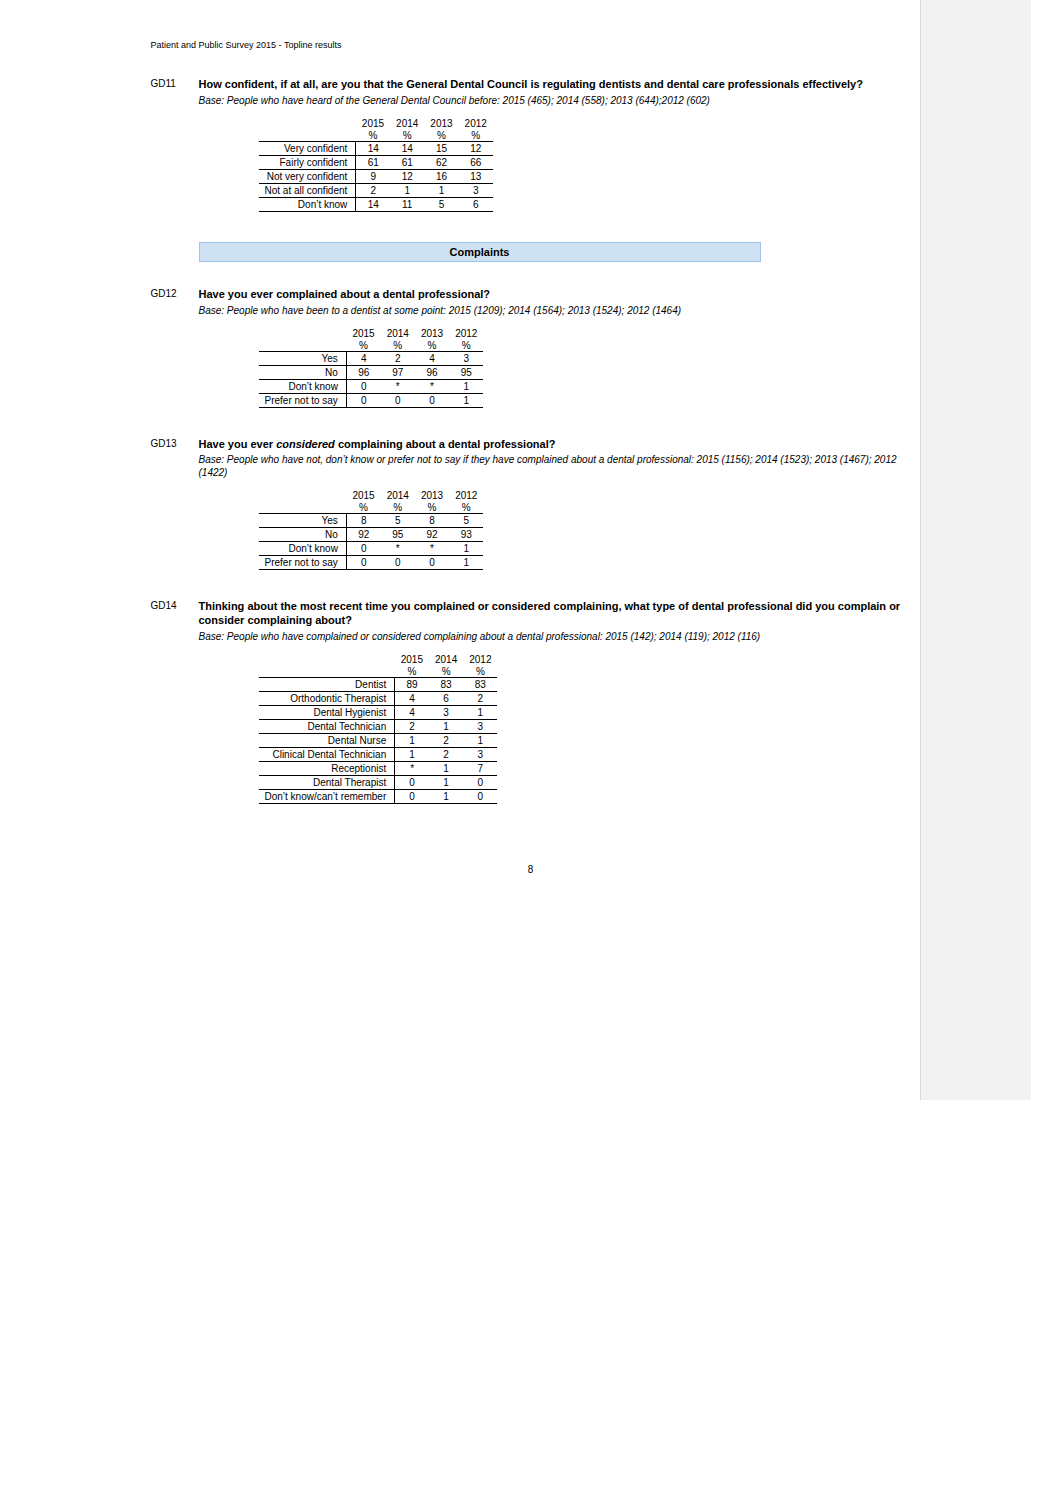Patient and Public Survey 2015 - Topline results
GD11
How confident, if at all, are you that the General Dental Council is regulating dentists and dental care professionals effectively?
Base: People who have heard of the General Dental Council before: 2015 (465); 2014 (558); 2013 (644);2012 (602)
| | 2015 | 2014 | 2013 | 2012 |
| | % | % | % | % |
| Very confident | 14 | 14 | 15 | 12 |
| Fairly confident | 61 | 61 | 62 | 66 |
| Not very confident | 9 | 12 | 16 | 13 |
| Not at all confident | 2 | 1 | 1 | 3 |
| Don’t know | 14 | 11 | 5 | 6 |
Complaints
GD12
Have you ever complained about a dental professional?
Base: People who have been to a dentist at some point: 2015 (1209); 2014 (1564); 2013 (1524); 2012 (1464)
| | 2015 | 2014 | 2013 | 2012 |
| | % | % | % | % |
| Yes | 4 | 2 | 4 | 3 |
| No | 96 | 97 | 96 | 95 |
| Don’t know | 0 | * | * | 1 |
| Prefer not to say | 0 | 0 | 0 | 1 |
GD13
Have you ever considered complaining about a dental professional?
Base: People who have not, don’t know or prefer not to say if they have complained about a dental professional: 2015 (1156); 2014 (1523); 2013 (1467); 2012 (1422)
| | 2015 | 2014 | 2013 | 2012 |
| | % | % | % | % |
| Yes | 8 | 5 | 8 | 5 |
| No | 92 | 95 | 92 | 93 |
| Don’t know | 0 | * | * | 1 |
| Prefer not to say | 0 | 0 | 0 | 1 |
GD14
Thinking about the most recent time you complained or considered complaining, what type of dental professional did you complain or consider complaining about?
Base: People who have complained or considered complaining about a dental professional: 2015 (142); 2014 (119); 2012 (116)
| | 2015 | 2014 | 2012 |
| | % | % | % |
| Dentist | 89 | 83 | 83 |
| Orthodontic Therapist | 4 | 6 | 2 |
| Dental Hygienist | 4 | 3 | 1 |
| Dental Technician | 2 | 1 | 3 |
| Dental Nurse | 1 | 2 | 1 |
| Clinical Dental Technician | 1 | 2 | 3 |
| Receptionist | * | 1 | 7 |
| Dental Therapist | 0 | 1 | 0 |
| Don’t know/can’t remember | 0 | 1 | 0 |
8